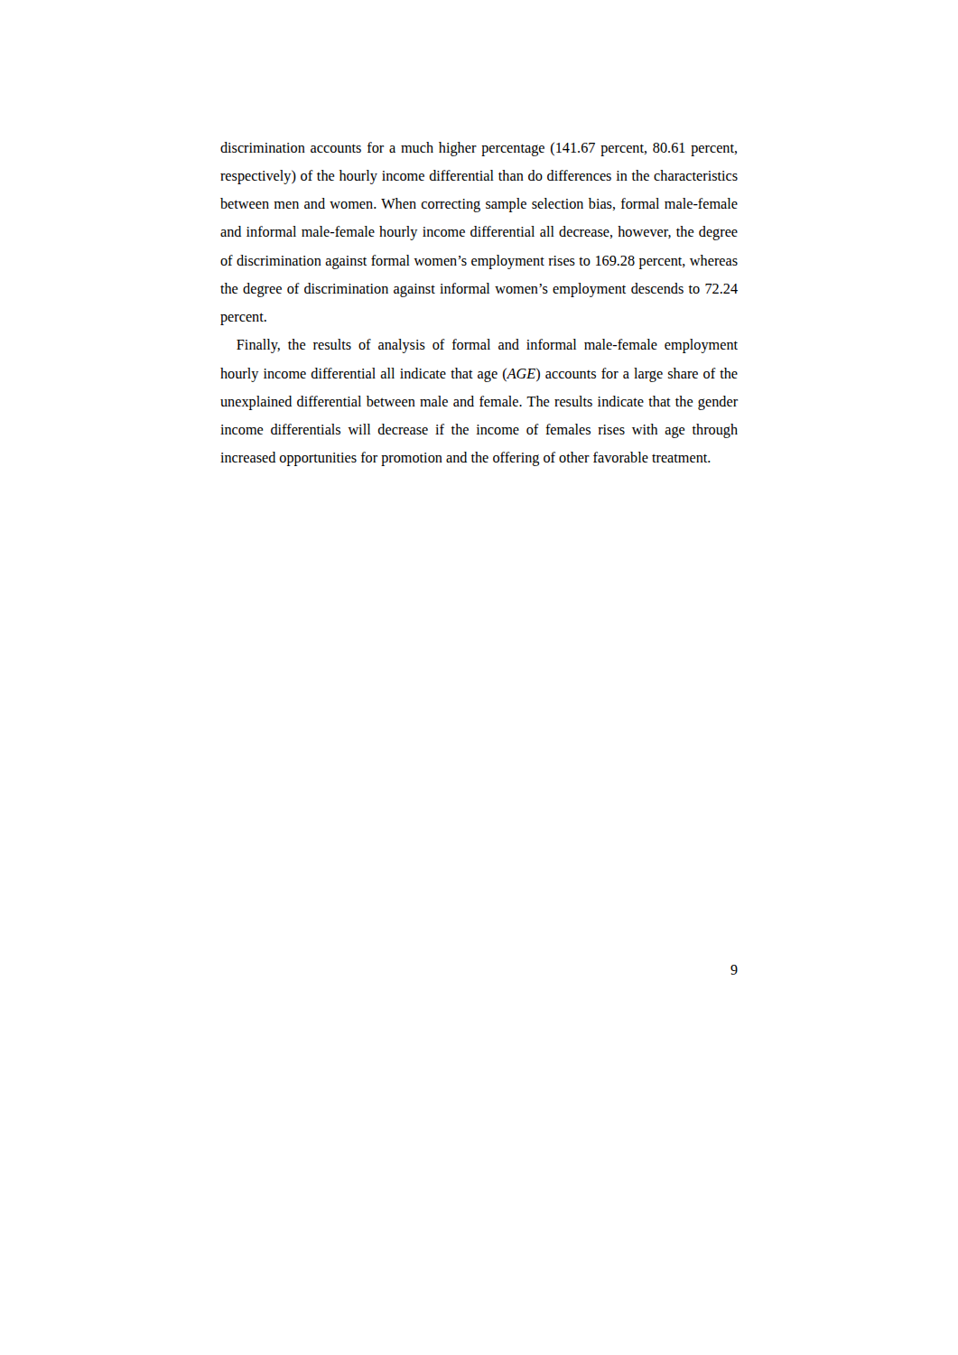discrimination accounts for a much higher percentage (141.67 percent, 80.61 percent, respectively) of the hourly income differential than do differences in the characteristics between men and women. When correcting sample selection bias, formal male-female and informal male-female hourly income differential all decrease, however, the degree of discrimination against formal women’s employment rises to 169.28 percent, whereas the degree of discrimination against informal women’s employment descends to 72.24 percent.
Finally, the results of analysis of formal and informal male-female employment hourly income differential all indicate that age (AGE) accounts for a large share of the unexplained differential between male and female. The results indicate that the gender income differentials will decrease if the income of females rises with age through increased opportunities for promotion and the offering of other favorable treatment.
9